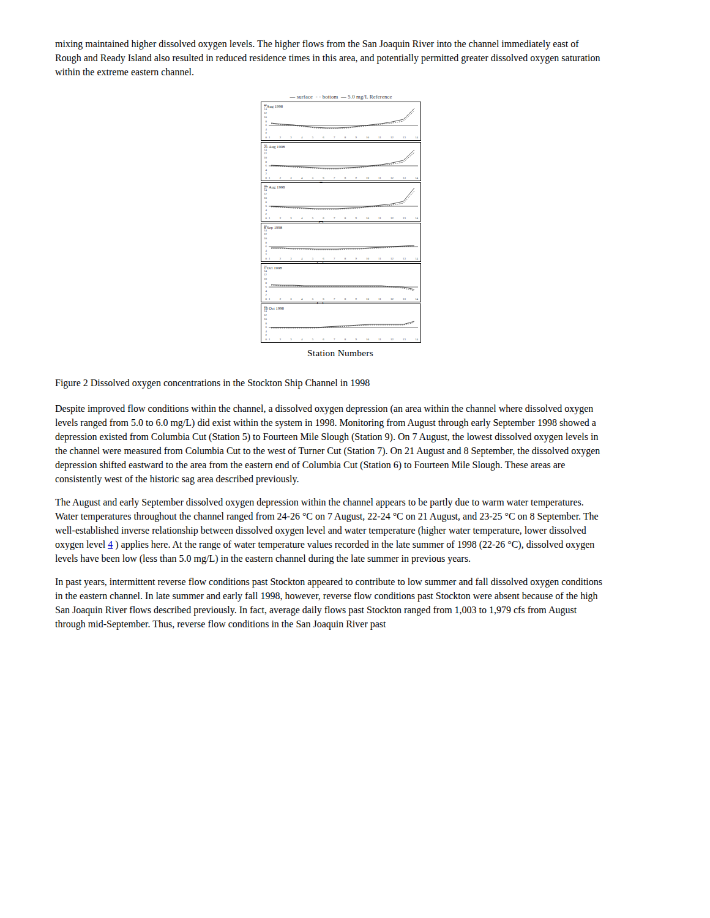mixing maintained higher dissolved oxygen levels. The higher flows from the San Joaquin River into the channel immediately east of Rough and Ready Island also resulted in reduced residence times in this area, and potentially permitted greater dissolved oxygen saturation within the extreme eastern channel.
Dissolved Oxygen Concentration (mg/L)
— surface - - bottom — 5.0 mg/L Reference
7 Aug 1998
1614121086420
1234567891011121314
21 Aug 1998
1614121086420
1234567891011121314
27 Aug 1998
1614121086420
1234567891011121314
8 Sep 1998
1614121086420
1234567891011121314
1 Oct 1998
1614121086420
1234567891011121314
16 Oct 1998
1614121086420
1234567891011121314
Station Numbers
Figure 2 Dissolved oxygen concentrations in the Stockton Ship Channel in 1998
Despite improved flow conditions within the channel, a dissolved oxygen depression (an area within the channel where dissolved oxygen levels ranged from 5.0 to 6.0 mg/L) did exist within the system in 1998. Monitoring from August through early September 1998 showed a depression existed from Columbia Cut (Station 5) to Fourteen Mile Slough (Station 9). On 7 August, the lowest dissolved oxygen levels in the channel were measured from Columbia Cut to the west of Turner Cut (Station 7). On 21 August and 8 September, the dissolved oxygen depression shifted eastward to the area from the eastern end of Columbia Cut (Station 6) to Fourteen Mile Slough. These areas are consistently west of the historic sag area described previously.
The August and early September dissolved oxygen depression within the channel appears to be partly due to warm water temperatures. Water temperatures throughout the channel ranged from 24-26 °C on 7 August, 22-24 °C on 21 August, and 23-25 °C on 8 September. The well-established inverse relationship between dissolved oxygen level and water temperature (higher water temperature, lower dissolved oxygen level 4 ) applies here. At the range of water temperature values recorded in the late summer of 1998 (22-26 °C), dissolved oxygen levels have been low (less than 5.0 mg/L) in the eastern channel during the late summer in previous years.
In past years, intermittent reverse flow conditions past Stockton appeared to contribute to low summer and fall dissolved oxygen conditions in the eastern channel. In late summer and early fall 1998, however, reverse flow conditions past Stockton were absent because of the high San Joaquin River flows described previously. In fact, average daily flows past Stockton ranged from 1,003 to 1,979 cfs from August through mid-September. Thus, reverse flow conditions in the San Joaquin River past